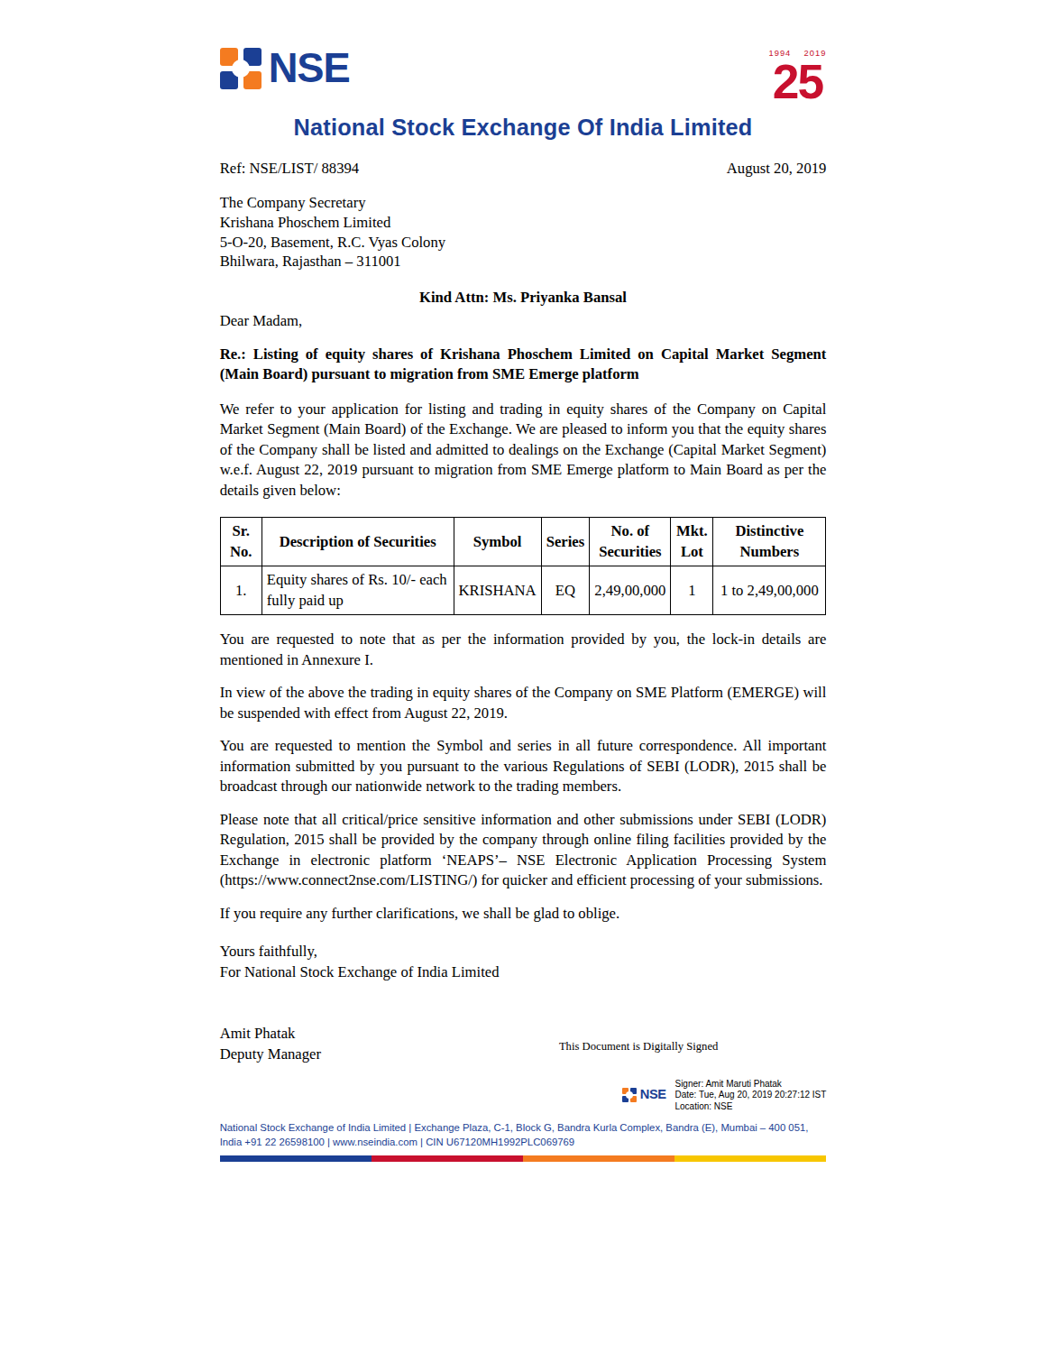NSE
1994 2019
25
National Stock Exchange Of India Limited
Ref: NSE/LIST/ 88394
August 20, 2019
The Company Secretary
Krishana Phoschem Limited
5-O-20, Basement, R.C. Vyas Colony
Bhilwara, Rajasthan – 311001
Kind Attn: Ms. Priyanka Bansal
Dear Madam,
Re.: Listing of equity shares of Krishana Phoschem Limited on Capital Market Segment (Main Board) pursuant to migration from SME Emerge platform
We refer to your application for listing and trading in equity shares of the Company on Capital Market Segment (Main Board) of the Exchange. We are pleased to inform you that the equity shares of the Company shall be listed and admitted to dealings on the Exchange (Capital Market Segment) w.e.f. August 22, 2019 pursuant to migration from SME Emerge platform to Main Board as per the details given below:
| Sr. No. | Description of Securities | Symbol | Series | No. of Securities | Mkt. Lot | Distinctive Numbers |
| --- | --- | --- | --- | --- | --- | --- |
| 1. | Equity shares of Rs. 10/- each fully paid up | KRISHANA | EQ | 2,49,00,000 | 1 | 1 to 2,49,00,000 |
You are requested to note that as per the information provided by you, the lock-in details are mentioned in Annexure I.
In view of the above the trading in equity shares of the Company on SME Platform (EMERGE) will be suspended with effect from August 22, 2019.
You are requested to mention the Symbol and series in all future correspondence. All important information submitted by you pursuant to the various Regulations of SEBI (LODR), 2015 shall be broadcast through our nationwide network to the trading members.
Please note that all critical/price sensitive information and other submissions under SEBI (LODR) Regulation, 2015 shall be provided by the company through online filing facilities provided by the Exchange in electronic platform ‘NEAPS’– NSE Electronic Application Processing System (https://www.connect2nse.com/LISTING/) for quicker and efficient processing of your submissions.
If you require any further clarifications, we shall be glad to oblige.
Yours faithfully,
For National Stock Exchange of India Limited
Amit Phatak
Deputy Manager
This Document is Digitally Signed
NSE
Signer: Amit Maruti Phatak
Date: Tue, Aug 20, 2019 20:27:12 IST
Location: NSE
National Stock Exchange of India Limited | Exchange Plaza, C-1, Block G, Bandra Kurla Complex, Bandra (E), Mumbai – 400 051,
India +91 22 26598100 | www.nseindia.com | CIN U67120MH1992PLC069769